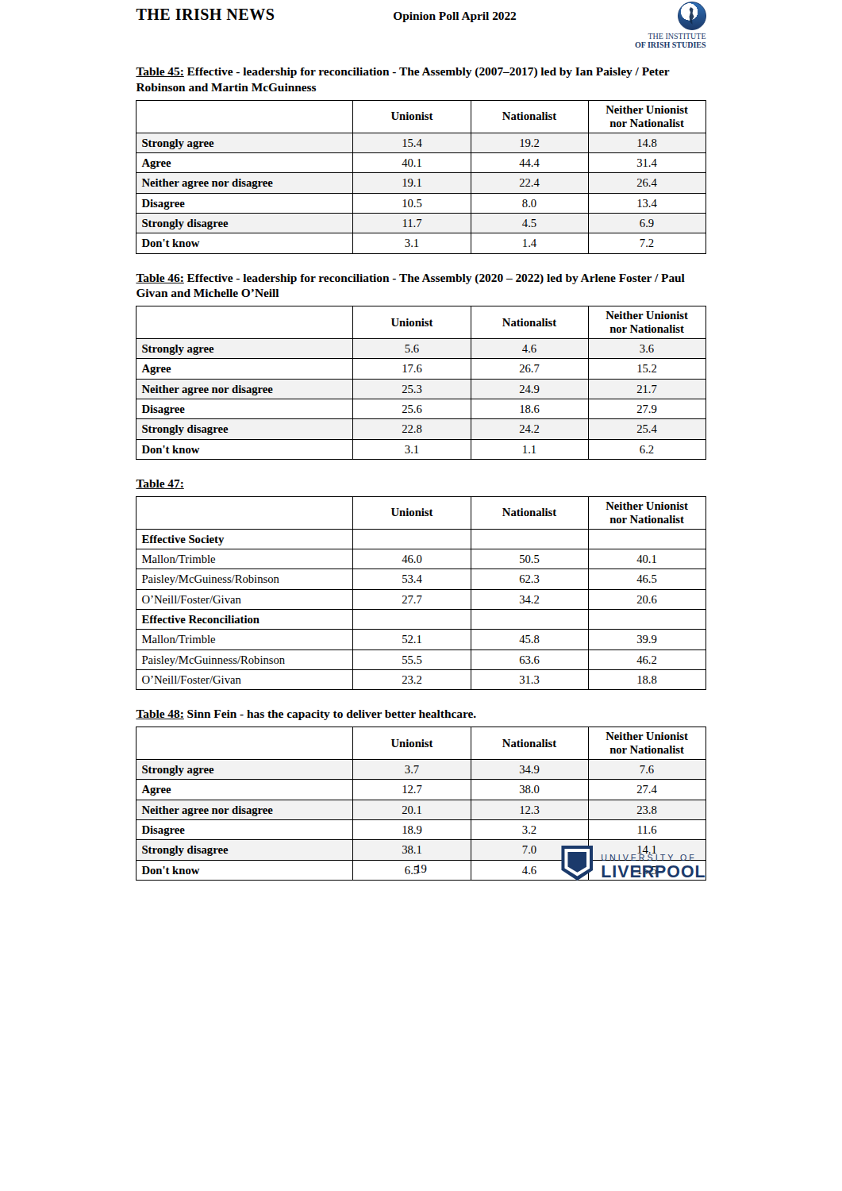THE IRISH NEWS
Opinion Poll April 2022
THE INSTITUTE
OF IRISH STUDIES
Table 45: Effective - leadership for reconciliation - The Assembly (2007–2017) led by Ian Paisley / Peter Robinson and Martin McGuinness
| | Unionist | Nationalist | Neither Unionist nor Nationalist |
| --- | --- | --- | --- |
| Strongly agree | 15.4 | 19.2 | 14.8 |
| Agree | 40.1 | 44.4 | 31.4 |
| Neither agree nor disagree | 19.1 | 22.4 | 26.4 |
| Disagree | 10.5 | 8.0 | 13.4 |
| Strongly disagree | 11.7 | 4.5 | 6.9 |
| Don't know | 3.1 | 1.4 | 7.2 |
Table 46: Effective - leadership for reconciliation - The Assembly (2020 – 2022) led by Arlene Foster / Paul Givan and Michelle O’Neill
| | Unionist | Nationalist | Neither Unionist nor Nationalist |
| --- | --- | --- | --- |
| Strongly agree | 5.6 | 4.6 | 3.6 |
| Agree | 17.6 | 26.7 | 15.2 |
| Neither agree nor disagree | 25.3 | 24.9 | 21.7 |
| Disagree | 25.6 | 18.6 | 27.9 |
| Strongly disagree | 22.8 | 24.2 | 25.4 |
| Don't know | 3.1 | 1.1 | 6.2 |
Table 47:
| | Unionist | Nationalist | Neither Unionist nor Nationalist |
| --- | --- | --- | --- |
| Effective Society | | | |
| Mallon/Trimble | 46.0 | 50.5 | 40.1 |
| Paisley/McGuiness/Robinson | 53.4 | 62.3 | 46.5 |
| O’Neill/Foster/Givan | 27.7 | 34.2 | 20.6 |
| Effective Reconciliation | | | |
| Mallon/Trimble | 52.1 | 45.8 | 39.9 |
| Paisley/McGuinness/Robinson | 55.5 | 63.6 | 46.2 |
| O’Neill/Foster/Givan | 23.2 | 31.3 | 18.8 |
Table 48: Sinn Fein - has the capacity to deliver better healthcare.
| | Unionist | Nationalist | Neither Unionist nor Nationalist |
| --- | --- | --- | --- |
| Strongly agree | 3.7 | 34.9 | 7.6 |
| Agree | 12.7 | 38.0 | 27.4 |
| Neither agree nor disagree | 20.1 | 12.3 | 23.8 |
| Disagree | 18.9 | 3.2 | 11.6 |
| Strongly disagree | 38.1 | 7.0 | 14.1 |
| Don't know | 6.5 | 4.6 | 15.5 |
19
UNIVERSITY OF
LIVERPOOL